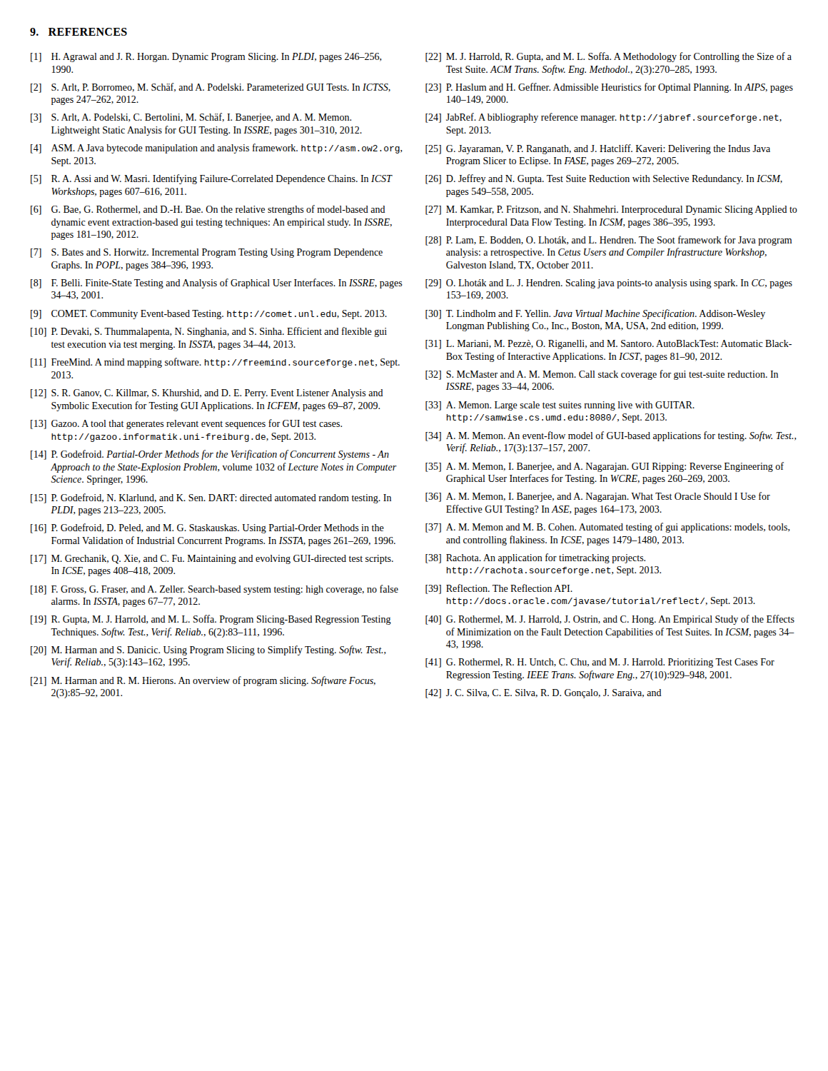9. REFERENCES
[1] H. Agrawal and J. R. Horgan. Dynamic Program Slicing. In PLDI, pages 246–256, 1990.
[2] S. Arlt, P. Borromeo, M. Schäf, and A. Podelski. Parameterized GUI Tests. In ICTSS, pages 247–262, 2012.
[3] S. Arlt, A. Podelski, C. Bertolini, M. Schäf, I. Banerjee, and A. M. Memon. Lightweight Static Analysis for GUI Testing. In ISSRE, pages 301–310, 2012.
[4] ASM. A Java bytecode manipulation and analysis framework. http://asm.ow2.org, Sept. 2013.
[5] R. A. Assi and W. Masri. Identifying Failure-Correlated Dependence Chains. In ICST Workshops, pages 607–616, 2011.
[6] G. Bae, G. Rothermel, and D.-H. Bae. On the relative strengths of model-based and dynamic event extraction-based gui testing techniques: An empirical study. In ISSRE, pages 181–190, 2012.
[7] S. Bates and S. Horwitz. Incremental Program Testing Using Program Dependence Graphs. In POPL, pages 384–396, 1993.
[8] F. Belli. Finite-State Testing and Analysis of Graphical User Interfaces. In ISSRE, pages 34–43, 2001.
[9] COMET. Community Event-based Testing. http://comet.unl.edu, Sept. 2013.
[10] P. Devaki, S. Thummalapenta, N. Singhania, and S. Sinha. Efficient and flexible gui test execution via test merging. In ISSTA, pages 34–44, 2013.
[11] FreeMind. A mind mapping software. http://freemind.sourceforge.net, Sept. 2013.
[12] S. R. Ganov, C. Killmar, S. Khurshid, and D. E. Perry. Event Listener Analysis and Symbolic Execution for Testing GUI Applications. In ICFEM, pages 69–87, 2009.
[13] Gazoo. A tool that generates relevant event sequences for GUI test cases. http://gazoo.informatik.uni-freiburg.de, Sept. 2013.
[14] P. Godefroid. Partial-Order Methods for the Verification of Concurrent Systems - An Approach to the State-Explosion Problem, volume 1032 of Lecture Notes in Computer Science. Springer, 1996.
[15] P. Godefroid, N. Klarlund, and K. Sen. DART: directed automated random testing. In PLDI, pages 213–223, 2005.
[16] P. Godefroid, D. Peled, and M. G. Staskauskas. Using Partial-Order Methods in the Formal Validation of Industrial Concurrent Programs. In ISSTA, pages 261–269, 1996.
[17] M. Grechanik, Q. Xie, and C. Fu. Maintaining and evolving GUI-directed test scripts. In ICSE, pages 408–418, 2009.
[18] F. Gross, G. Fraser, and A. Zeller. Search-based system testing: high coverage, no false alarms. In ISSTA, pages 67–77, 2012.
[19] R. Gupta, M. J. Harrold, and M. L. Soffa. Program Slicing-Based Regression Testing Techniques. Softw. Test., Verif. Reliab., 6(2):83–111, 1996.
[20] M. Harman and S. Danicic. Using Program Slicing to Simplify Testing. Softw. Test., Verif. Reliab., 5(3):143–162, 1995.
[21] M. Harman and R. M. Hierons. An overview of program slicing. Software Focus, 2(3):85–92, 2001.
[22] M. J. Harrold, R. Gupta, and M. L. Soffa. A Methodology for Controlling the Size of a Test Suite. ACM Trans. Softw. Eng. Methodol., 2(3):270–285, 1993.
[23] P. Haslum and H. Geffner. Admissible Heuristics for Optimal Planning. In AIPS, pages 140–149, 2000.
[24] JabRef. A bibliography reference manager. http://jabref.sourceforge.net, Sept. 2013.
[25] G. Jayaraman, V. P. Ranganath, and J. Hatcliff. Kaveri: Delivering the Indus Java Program Slicer to Eclipse. In FASE, pages 269–272, 2005.
[26] D. Jeffrey and N. Gupta. Test Suite Reduction with Selective Redundancy. In ICSM, pages 549–558, 2005.
[27] M. Kamkar, P. Fritzson, and N. Shahmehri. Interprocedural Dynamic Slicing Applied to Interprocedural Data Flow Testing. In ICSM, pages 386–395, 1993.
[28] P. Lam, E. Bodden, O. Lhoták, and L. Hendren. The Soot framework for Java program analysis: a retrospective. In Cetus Users and Compiler Infrastructure Workshop, Galveston Island, TX, October 2011.
[29] O. Lhoták and L. J. Hendren. Scaling java points-to analysis using spark. In CC, pages 153–169, 2003.
[30] T. Lindholm and F. Yellin. Java Virtual Machine Specification. Addison-Wesley Longman Publishing Co., Inc., Boston, MA, USA, 2nd edition, 1999.
[31] L. Mariani, M. Pezzè, O. Riganelli, and M. Santoro. AutoBlackTest: Automatic Black-Box Testing of Interactive Applications. In ICST, pages 81–90, 2012.
[32] S. McMaster and A. M. Memon. Call stack coverage for gui test-suite reduction. In ISSRE, pages 33–44, 2006.
[33] A. Memon. Large scale test suites running live with GUITAR. http://samwise.cs.umd.edu:8080/, Sept. 2013.
[34] A. M. Memon. An event-flow model of GUI-based applications for testing. Softw. Test., Verif. Reliab., 17(3):137–157, 2007.
[35] A. M. Memon, I. Banerjee, and A. Nagarajan. GUI Ripping: Reverse Engineering of Graphical User Interfaces for Testing. In WCRE, pages 260–269, 2003.
[36] A. M. Memon, I. Banerjee, and A. Nagarajan. What Test Oracle Should I Use for Effective GUI Testing? In ASE, pages 164–173, 2003.
[37] A. M. Memon and M. B. Cohen. Automated testing of gui applications: models, tools, and controlling flakiness. In ICSE, pages 1479–1480, 2013.
[38] Rachota. An application for timetracking projects. http://rachota.sourceforge.net, Sept. 2013.
[39] Reflection. The Reflection API. http://docs.oracle.com/javase/tutorial/reflect/, Sept. 2013.
[40] G. Rothermel, M. J. Harrold, J. Ostrin, and C. Hong. An Empirical Study of the Effects of Minimization on the Fault Detection Capabilities of Test Suites. In ICSM, pages 34–43, 1998.
[41] G. Rothermel, R. H. Untch, C. Chu, and M. J. Harrold. Prioritizing Test Cases For Regression Testing. IEEE Trans. Software Eng., 27(10):929–948, 2001.
[42] J. C. Silva, C. E. Silva, R. D. Gonçalo, J. Saraiva, and